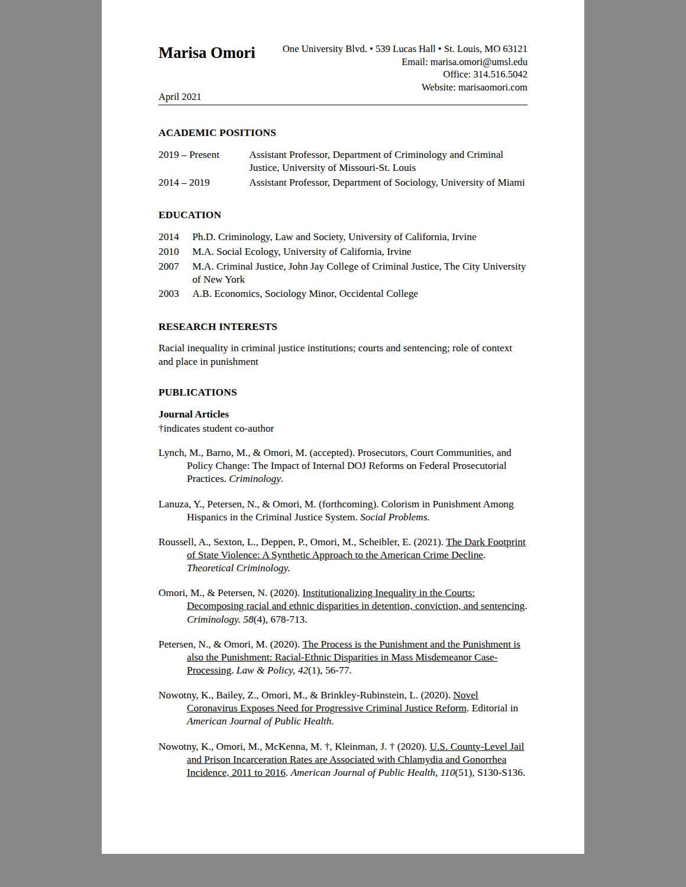Marisa Omori
One University Blvd. • 539 Lucas Hall • St. Louis, MO 63121
Email: marisa.omori@umsl.edu
Office: 314.516.5042
Website: marisaomori.com
April 2021
Academic Positions
| 2019 – Present | Assistant Professor, Department of Criminology and Criminal Justice, University of Missouri-St. Louis |
| 2014 – 2019 | Assistant Professor, Department of Sociology, University of Miami |
Education
| 2014 | Ph.D. Criminology, Law and Society, University of California, Irvine |
| 2010 | M.A. Social Ecology, University of California, Irvine |
| 2007 | M.A. Criminal Justice, John Jay College of Criminal Justice, The City University of New York |
| 2003 | A.B. Economics, Sociology Minor, Occidental College |
Research Interests
Racial inequality in criminal justice institutions; courts and sentencing; role of context and place in punishment
Publications
Journal Articles
†indicates student co-author
Lynch, M., Barno, M., & Omori, M. (accepted). Prosecutors, Court Communities, and Policy Change: The Impact of Internal DOJ Reforms on Federal Prosecutorial Practices. Criminology.
Lanuza, Y., Petersen, N., & Omori, M. (forthcoming). Colorism in Punishment Among Hispanics in the Criminal Justice System. Social Problems.
Roussell, A., Sexton, L., Deppen, P., Omori, M., Scheibler, E. (2021). The Dark Footprint of State Violence: A Synthetic Approach to the American Crime Decline. Theoretical Criminology.
Omori, M., & Petersen, N. (2020). Institutionalizing Inequality in the Courts: Decomposing racial and ethnic disparities in detention, conviction, and sentencing. Criminology. 58(4), 678-713.
Petersen, N., & Omori, M. (2020). The Process is the Punishment and the Punishment is also the Punishment: Racial-Ethnic Disparities in Mass Misdemeanor Case-Processing. Law & Policy, 42(1), 56-77.
Nowotny, K., Bailey, Z., Omori, M., & Brinkley-Rubinstein, L. (2020). Novel Coronavirus Exposes Need for Progressive Criminal Justice Reform. Editorial in American Journal of Public Health.
Nowotny, K., Omori, M., McKenna, M. †, Kleinman, J. † (2020). U.S. County-Level Jail and Prison Incarceration Rates are Associated with Chlamydia and Gonorrhea Incidence, 2011 to 2016. American Journal of Public Health, 110(51), S130-S136.